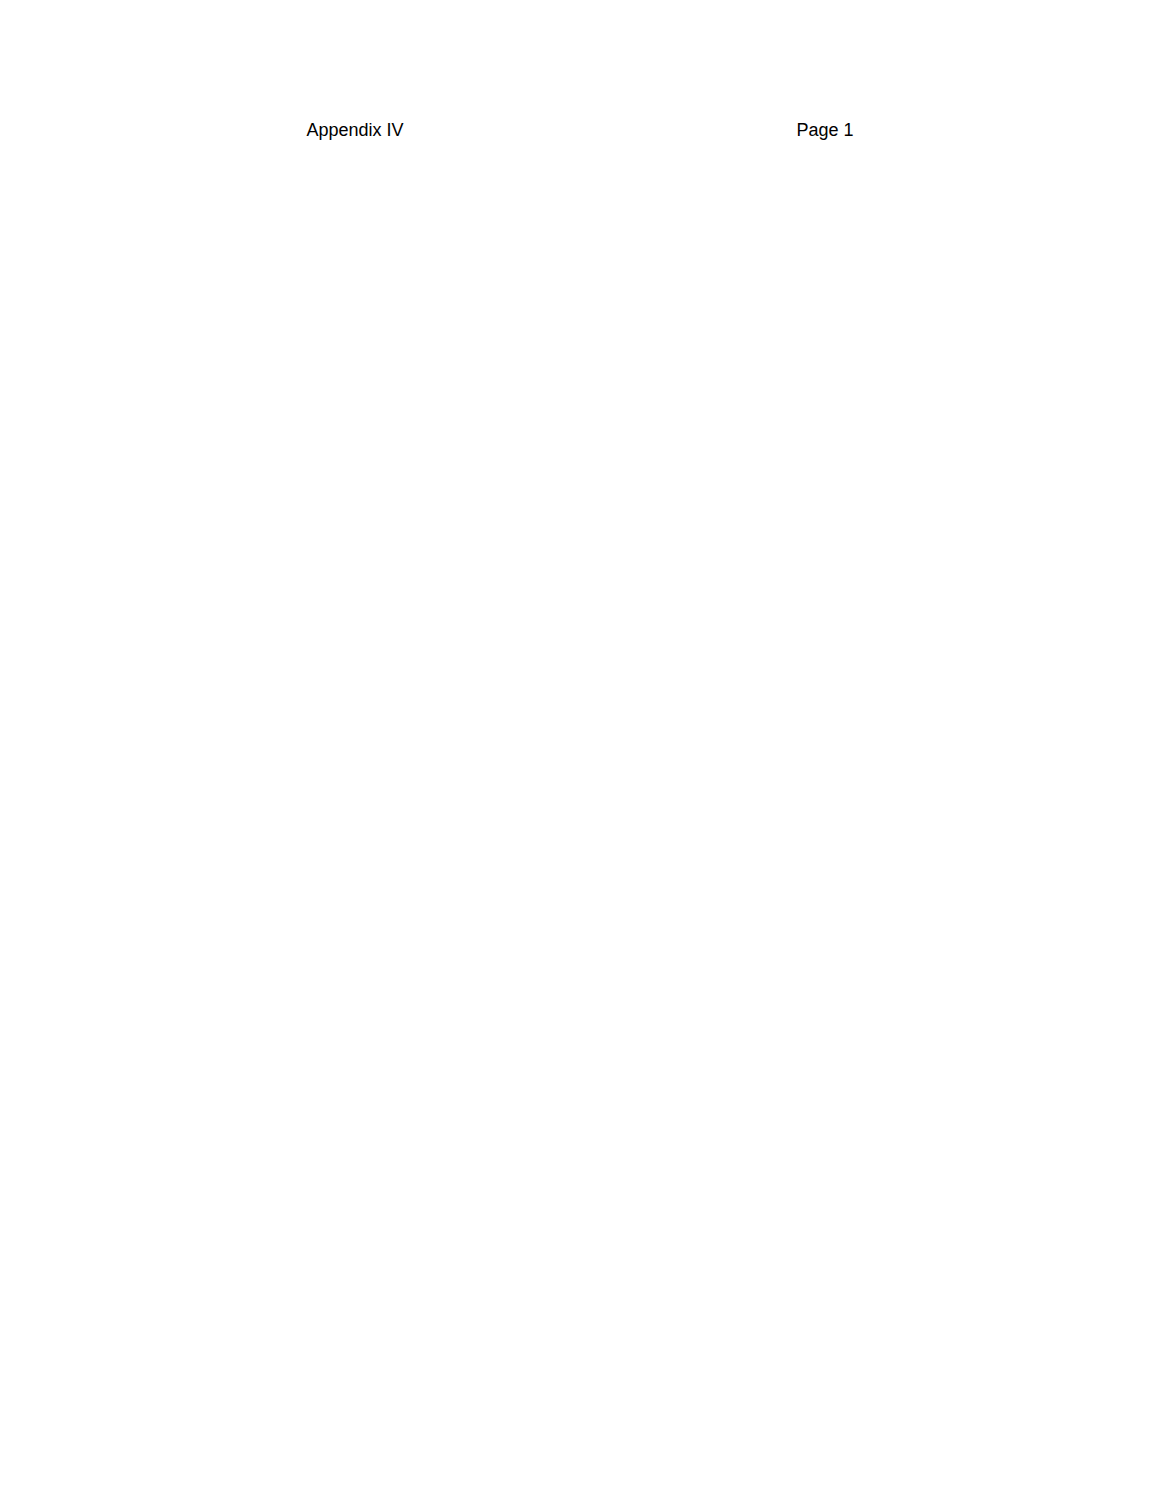Appendix IV Page 1